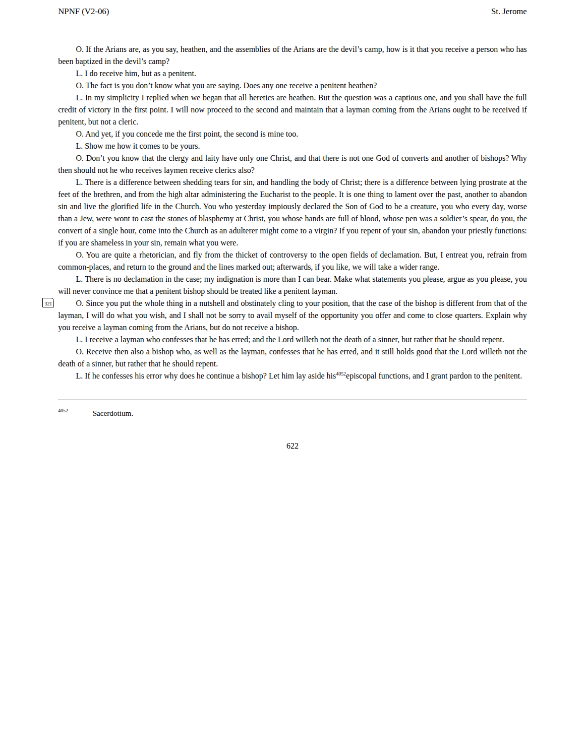NPNF (V2-06)
St. Jerome
O. If the Arians are, as you say, heathen, and the assemblies of the Arians are the devil’s camp, how is it that you receive a person who has been baptized in the devil’s camp?
L. I do receive him, but as a penitent.
O. The fact is you don’t know what you are saying. Does any one receive a penitent heathen?
L. In my simplicity I replied when we began that all heretics are heathen. But the question was a captious one, and you shall have the full credit of victory in the first point. I will now proceed to the second and maintain that a layman coming from the Arians ought to be received if penitent, but not a cleric.
O. And yet, if you concede me the first point, the second is mine too.
L. Show me how it comes to be yours.
O. Don’t you know that the clergy and laity have only one Christ, and that there is not one God of converts and another of bishops? Why then should not he who receives laymen receive clerics also?
L. There is a difference between shedding tears for sin, and handling the body of Christ; there is a difference between lying prostrate at the feet of the brethren, and from the high altar administering the Eucharist to the people. It is one thing to lament over the past, another to abandon sin and live the glorified life in the Church. You who yesterday impiously declared the Son of God to be a creature, you who every day, worse than a Jew, were wont to cast the stones of blasphemy at Christ, you whose hands are full of blood, whose pen was a soldier’s spear, do you, the convert of a single hour, come into the Church as an adulterer might come to a virgin? If you repent of your sin, abandon your priestly functions: if you are shameless in your sin, remain what you were.
O. You are quite a rhetorician, and fly from the thicket of controversy to the open fields of declamation. But, I entreat you, refrain from common-places, and return to the ground and the lines marked out; afterwards, if you like, we will take a wider range.
L. There is no declamation in the case; my indignation is more than I can bear. Make what statements you please, argue as you please, you will never convince me that a penitent bishop should be treated like a penitent layman.
321
O. Since you put the whole thing in a nutshell and obstinately cling to your position, that the case of the bishop is different from that of the layman, I will do what you wish, and I shall not be sorry to avail myself of the opportunity you offer and come to close quarters. Explain why you receive a layman coming from the Arians, but do not receive a bishop.
L. I receive a layman who confesses that he has erred; and the Lord willeth not the death of a sinner, but rather that he should repent.
O. Receive then also a bishop who, as well as the layman, confesses that he has erred, and it still holds good that the Lord willeth not the death of a sinner, but rather that he should repent.
L. If he confesses his error why does he continue a bishop? Let him lay aside his4052episcopal functions, and I grant pardon to the penitent.
4052 Sacerdotium.
622